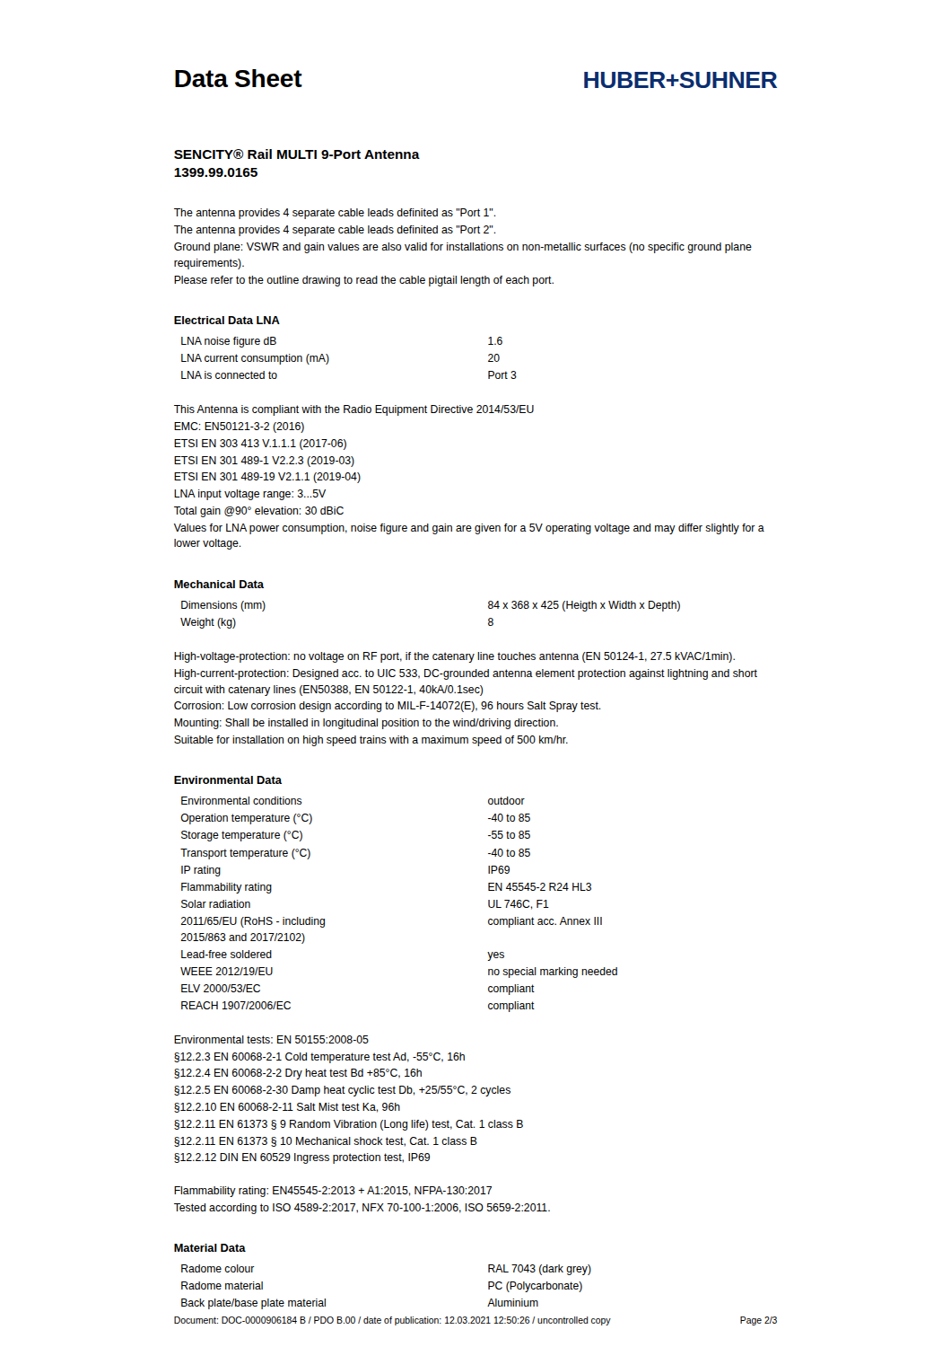Data Sheet
HUBER+SUHNER
SENCITY® Rail MULTI 9-Port Antenna
1399.99.0165
The antenna provides 4 separate cable leads definited as "Port 1".
The antenna provides 4 separate cable leads definited as "Port 2".
Ground plane: VSWR and gain values are also valid for installations on non-metallic surfaces (no specific ground plane requirements).
Please refer to the outline drawing to read the cable pigtail length of each port.
Electrical Data LNA
| LNA noise figure dB | 1.6 |
| LNA current consumption (mA) | 20 |
| LNA is connected to | Port 3 |
This Antenna is compliant with the Radio Equipment Directive 2014/53/EU
EMC: EN50121-3-2 (2016)
ETSI EN 303 413 V.1.1.1 (2017-06)
ETSI EN 301 489-1 V2.2.3 (2019-03)
ETSI EN 301 489-19 V2.1.1 (2019-04)
LNA input voltage range: 3...5V
Total gain @90° elevation: 30 dBiC
Values for LNA power consumption, noise figure and gain are given for a 5V operating voltage and may differ slightly for a lower voltage.
Mechanical Data
| Dimensions (mm) | 84 x 368 x 425 (Heigth x Width x Depth) |
| Weight (kg) | 8 |
High-voltage-protection: no voltage on RF port, if the catenary line touches antenna (EN 50124-1, 27.5 kVAC/1min).
High-current-protection: Designed acc. to UIC 533, DC-grounded antenna element protection against lightning and short circuit with catenary lines (EN50388, EN 50122-1, 40kA/0.1sec)
Corrosion: Low corrosion design according to MIL-F-14072(E), 96 hours Salt Spray test.
Mounting: Shall be installed in longitudinal position to the wind/driving direction.
Suitable for installation on high speed trains with a maximum speed of 500 km/hr.
Environmental Data
| Environmental conditions | outdoor |
| Operation temperature (°C) | -40 to 85 |
| Storage temperature (°C) | -55 to 85 |
| Transport temperature (°C) | -40 to 85 |
| IP rating | IP69 |
| Flammability rating | EN 45545-2 R24 HL3 |
| Solar radiation | UL 746C, F1 |
| 2011/65/EU (RoHS - including 2015/863 and 2017/2102) | compliant acc. Annex III |
| Lead-free soldered | yes |
| WEEE 2012/19/EU | no special marking needed |
| ELV 2000/53/EC | compliant |
| REACH 1907/2006/EC | compliant |
Environmental tests: EN 50155:2008-05
§12.2.3 EN 60068-2-1 Cold temperature test Ad, -55°C, 16h
§12.2.4 EN 60068-2-2 Dry heat test Bd +85°C, 16h
§12.2.5 EN 60068-2-30 Damp heat cyclic test Db, +25/55°C, 2 cycles
§12.2.10 EN 60068-2-11 Salt Mist test Ka, 96h
§12.2.11 EN 61373 § 9 Random Vibration (Long life) test, Cat. 1 class B
§12.2.11 EN 61373 § 10 Mechanical shock test, Cat. 1 class B
§12.2.12 DIN EN 60529 Ingress protection test, IP69
Flammability rating: EN45545-2:2013 + A1:2015, NFPA-130:2017
Tested according to ISO 4589-2:2017, NFX 70-100-1:2006, ISO 5659-2:2011.
Material Data
| Radome colour | RAL 7043 (dark grey) |
| Radome material | PC (Polycarbonate) |
| Back plate/base plate material | Aluminium |
Document: DOC-0000906184 B / PDO B.00 / date of publication: 12.03.2021 12:50:26 / uncontrolled copy
Page 2/3